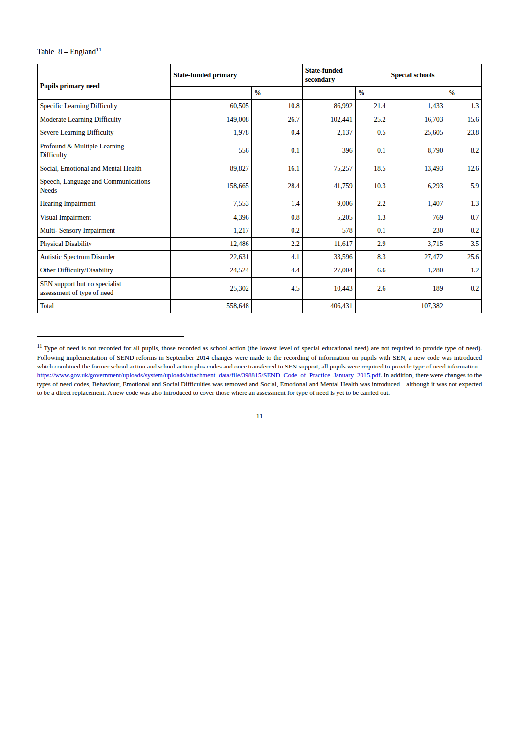Table 8 – England11
| Pupils primary need | State-funded primary | State-funded secondary | Special schools |
| --- | --- | --- | --- |
| | % | | % | | % |
| Specific Learning Difficulty | 60,505 | 10.8 | 86,992 | 21.4 | 1,433 | 1.3 |
| Moderate Learning Difficulty | 149,008 | 26.7 | 102,441 | 25.2 | 16,703 | 15.6 |
| Severe Learning Difficulty | 1,978 | 0.4 | 2,137 | 0.5 | 25,605 | 23.8 |
| Profound & Multiple Learning Difficulty | 556 | 0.1 | 396 | 0.1 | 8,790 | 8.2 |
| Social, Emotional and Mental Health | 89,827 | 16.1 | 75,257 | 18.5 | 13,493 | 12.6 |
| Speech, Language and Communications Needs | 158,665 | 28.4 | 41,759 | 10.3 | 6,293 | 5.9 |
| Hearing Impairment | 7,553 | 1.4 | 9,006 | 2.2 | 1,407 | 1.3 |
| Visual Impairment | 4,396 | 0.8 | 5,205 | 1.3 | 769 | 0.7 |
| Multi- Sensory Impairment | 1,217 | 0.2 | 578 | 0.1 | 230 | 0.2 |
| Physical Disability | 12,486 | 2.2 | 11,617 | 2.9 | 3,715 | 3.5 |
| Autistic Spectrum Disorder | 22,631 | 4.1 | 33,596 | 8.3 | 27,472 | 25.6 |
| Other Difficulty/Disability | 24,524 | 4.4 | 27,004 | 6.6 | 1,280 | 1.2 |
| SEN support but no specialist assessment of type of need | 25,302 | 4.5 | 10,443 | 2.6 | 189 | 0.2 |
| Total | 558,648 | | 406,431 | | 107,382 | |
11 Type of need is not recorded for all pupils, those recorded as school action (the lowest level of special educational need) are not required to provide type of need). Following implementation of SEND reforms in September 2014 changes were made to the recording of information on pupils with SEN, a new code was introduced which combined the former school action and school action plus codes and once transferred to SEN support, all pupils were required to provide type of need information.
https://www.gov.uk/government/uploads/system/uploads/attachment_data/file/398815/SEND_Code_of_Practice_January_2015.pdf. In addition, there were changes to the types of need codes, Behaviour, Emotional and Social Difficulties was removed and Social, Emotional and Mental Health was introduced – although it was not expected to be a direct replacement. A new code was also introduced to cover those where an assessment for type of need is yet to be carried out.
11